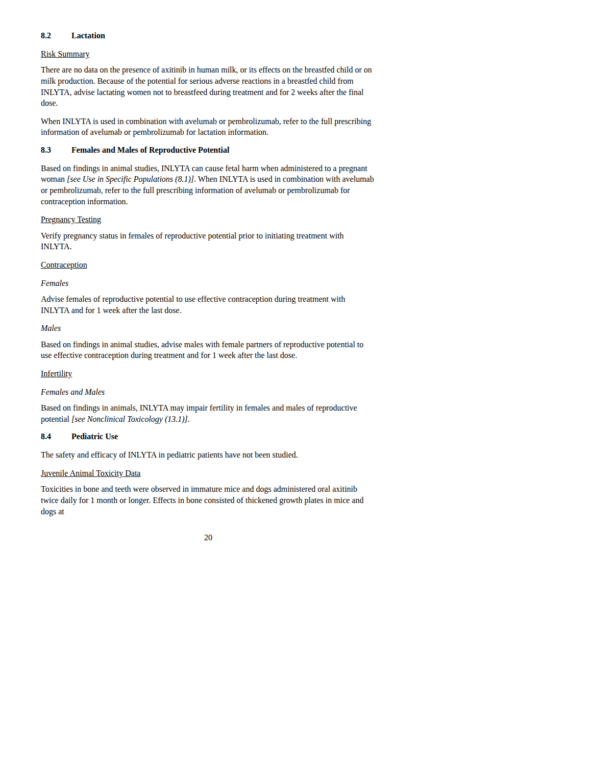8.2 Lactation
Risk Summary
There are no data on the presence of axitinib in human milk, or its effects on the breastfed child or on milk production. Because of the potential for serious adverse reactions in a breastfed child from INLYTA, advise lactating women not to breastfeed during treatment and for 2 weeks after the final dose.
When INLYTA is used in combination with avelumab or pembrolizumab, refer to the full prescribing information of avelumab or pembrolizumab for lactation information.
8.3 Females and Males of Reproductive Potential
Based on findings in animal studies, INLYTA can cause fetal harm when administered to a pregnant woman [see Use in Specific Populations (8.1)]. When INLYTA is used in combination with avelumab or pembrolizumab, refer to the full prescribing information of avelumab or pembrolizumab for contraception information.
Pregnancy Testing
Verify pregnancy status in females of reproductive potential prior to initiating treatment with INLYTA.
Contraception
Females
Advise females of reproductive potential to use effective contraception during treatment with INLYTA and for 1 week after the last dose.
Males
Based on findings in animal studies, advise males with female partners of reproductive potential to use effective contraception during treatment and for 1 week after the last dose.
Infertility
Females and Males
Based on findings in animals, INLYTA may impair fertility in females and males of reproductive potential [see Nonclinical Toxicology (13.1)].
8.4 Pediatric Use
The safety and efficacy of INLYTA in pediatric patients have not been studied.
Juvenile Animal Toxicity Data
Toxicities in bone and teeth were observed in immature mice and dogs administered oral axitinib twice daily for 1 month or longer. Effects in bone consisted of thickened growth plates in mice and dogs at
20